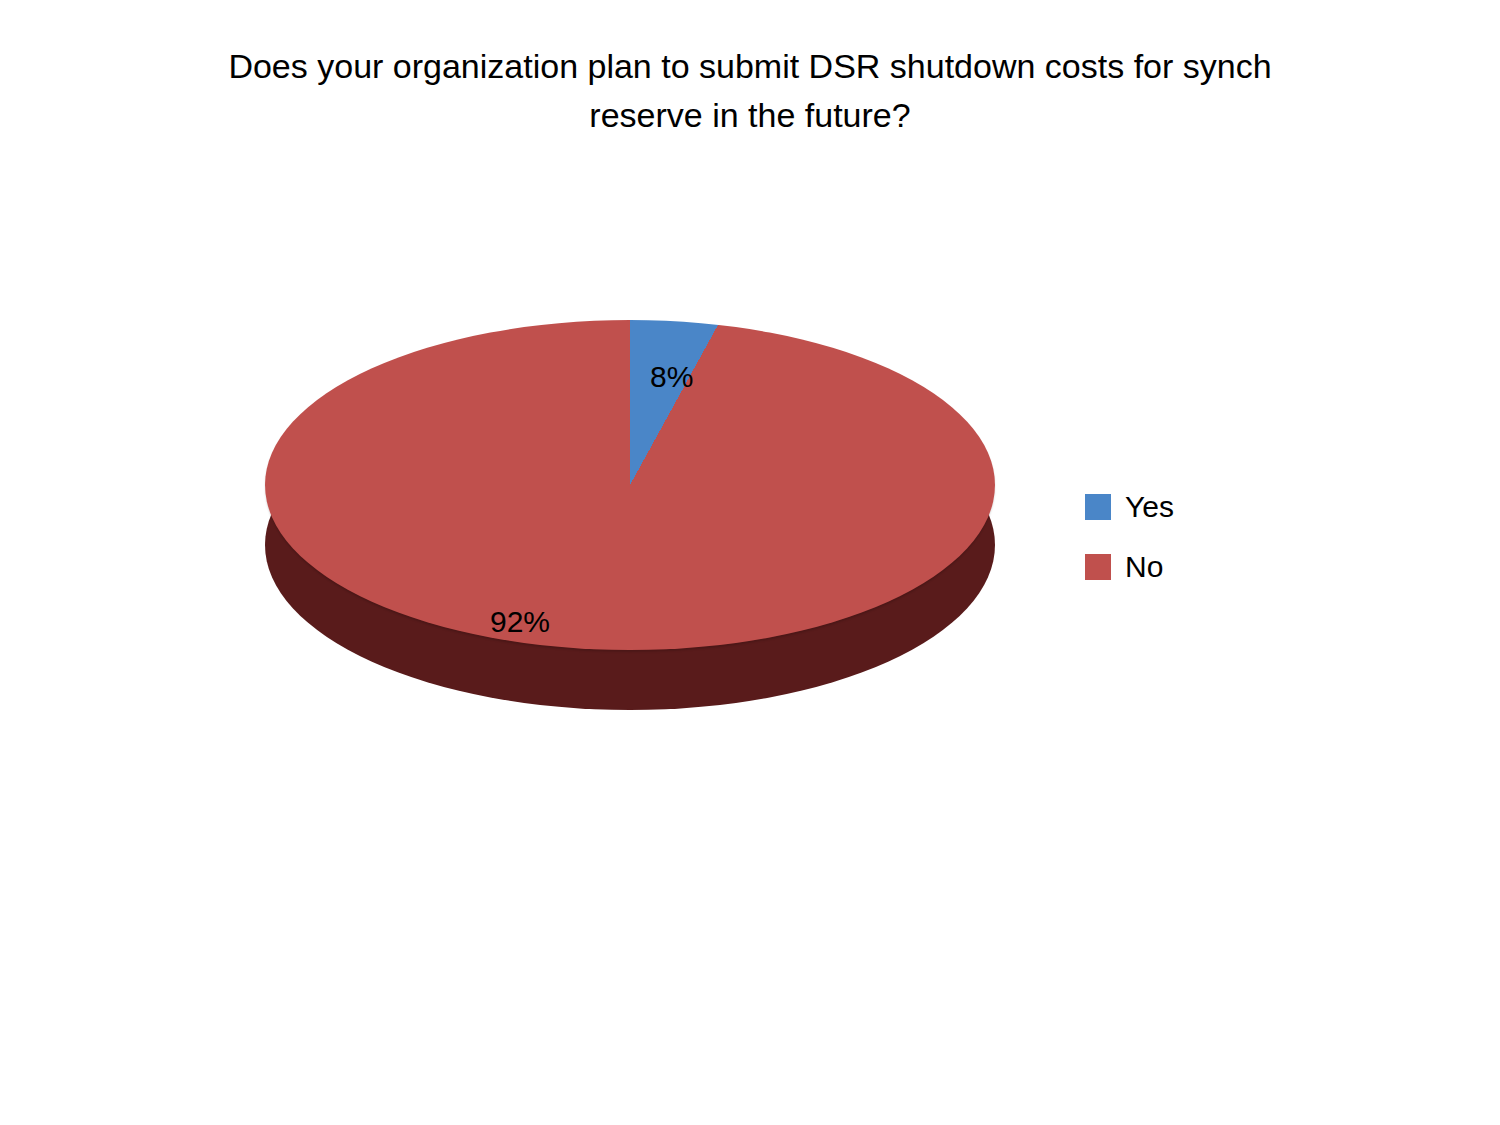Does your organization plan to submit DSR shutdown costs for synch reserve in the future?
8%
92%
Yes
No